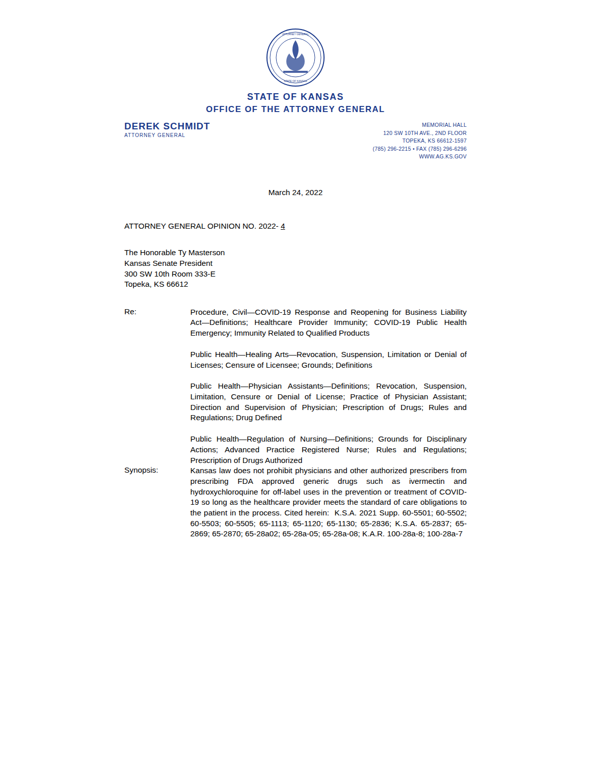ATTORNEY GENERAL STATE OF KANSAS
STATE OF KANSAS
OFFICE OF THE ATTORNEY GENERAL
DEREK SCHMIDT
ATTORNEY GENERAL
MEMORIAL HALL
120 SW 10TH AVE., 2ND FLOOR
TOPEKA, KS 66612-1597
(785) 296-2215 • FAX (785) 296-6296
WWW.AG.KS.GOV
March 24, 2022
ATTORNEY GENERAL OPINION NO. 2022- 4
The Honorable Ty Masterson
Kansas Senate President
300 SW 10th Room 333-E
Topeka, KS 66612
| Re: | Procedure, Civil—COVID-19 Response and Reopening for Business Liability Act—Definitions; Healthcare Provider Immunity; COVID-19 Public Health Emergency; Immunity Related to Qualified Products Public Health—Healing Arts—Revocation, Suspension, Limitation or Denial of Licenses; Censure of Licensee; Grounds; Definitions Public Health—Physician Assistants—Definitions; Revocation, Suspension, Limitation, Censure or Denial of License; Practice of Physician Assistant; Direction and Supervision of Physician; Prescription of Drugs; Rules and Regulations; Drug Defined Public Health—Regulation of Nursing—Definitions; Grounds for Disciplinary Actions; Advanced Practice Registered Nurse; Rules and Regulations; Prescription of Drugs Authorized |
| Synopsis: | Kansas law does not prohibit physicians and other authorized prescribers from prescribing FDA approved generic drugs such as ivermectin and hydroxychloroquine for off-label uses in the prevention or treatment of COVID-19 so long as the healthcare provider meets the standard of care obligations to the patient in the process. Cited herein: K.S.A. 2021 Supp. 60-5501; 60-5502; 60-5503; 60-5505; 65-1113; 65-1120; 65-1130; 65-2836; K.S.A. 65-2837; 65-2869; 65-2870; 65-28a02; 65-28a-05; 65-28a-08; K.A.R. 100-28a-8; 100-28a-7 |